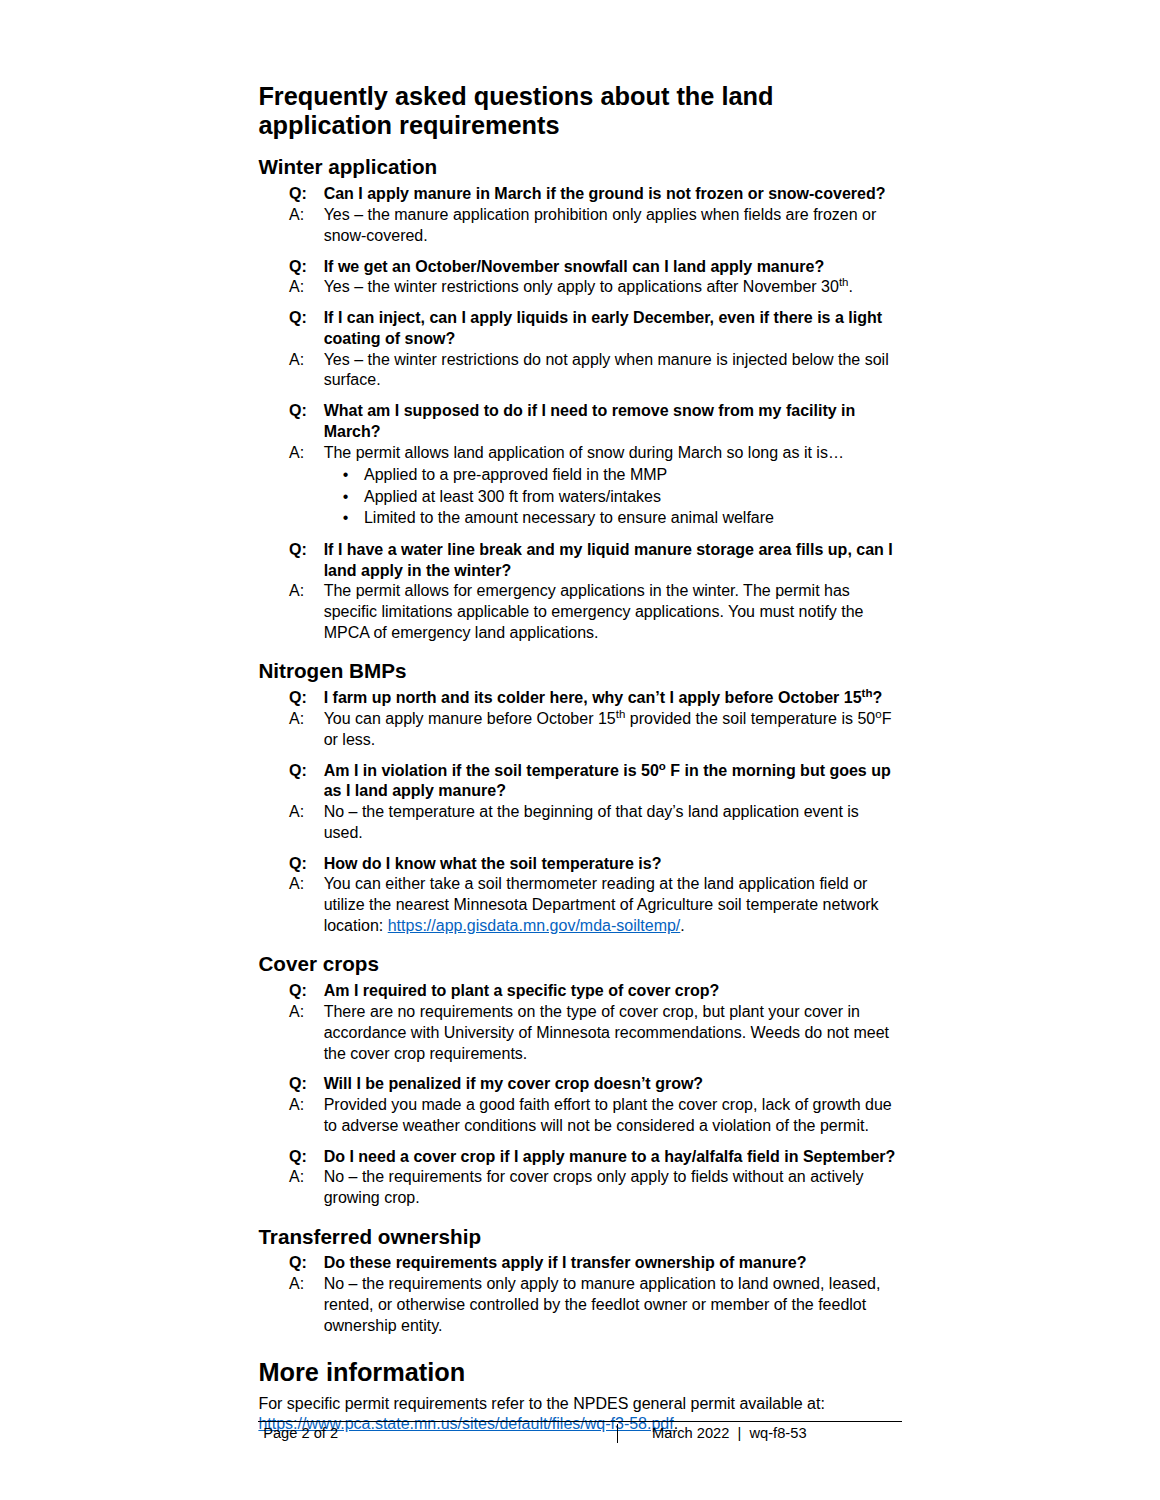Frequently asked questions about the land application requirements
Winter application
Q: Can I apply manure in March if the ground is not frozen or snow-covered?
A: Yes – the manure application prohibition only applies when fields are frozen or snow-covered.
Q: If we get an October/November snowfall can I land apply manure?
A: Yes – the winter restrictions only apply to applications after November 30th.
Q: If I can inject, can I apply liquids in early December, even if there is a light coating of snow?
A: Yes – the winter restrictions do not apply when manure is injected below the soil surface.
Q: What am I supposed to do if I need to remove snow from my facility in March?
A: The permit allows land application of snow during March so long as it is…
Applied to a pre-approved field in the MMP
Applied at least 300 ft from waters/intakes
Limited to the amount necessary to ensure animal welfare
Q: If I have a water line break and my liquid manure storage area fills up, can I land apply in the winter?
A: The permit allows for emergency applications in the winter. The permit has specific limitations applicable to emergency applications. You must notify the MPCA of emergency land applications.
Nitrogen BMPs
Q: I farm up north and its colder here, why can’t I apply before October 15th?
A: You can apply manure before October 15th provided the soil temperature is 50oF or less.
Q: Am I in violation if the soil temperature is 50o F in the morning but goes up as I land apply manure?
A: No – the temperature at the beginning of that day’s land application event is used.
Q: How do I know what the soil temperature is?
A: You can either take a soil thermometer reading at the land application field or utilize the nearest Minnesota Department of Agriculture soil temperate network location: https://app.gisdata.mn.gov/mda-soiltemp/.
Cover crops
Q: Am I required to plant a specific type of cover crop?
A: There are no requirements on the type of cover crop, but plant your cover in accordance with University of Minnesota recommendations. Weeds do not meet the cover crop requirements.
Q: Will I be penalized if my cover crop doesn’t grow?
A: Provided you made a good faith effort to plant the cover crop, lack of growth due to adverse weather conditions will not be considered a violation of the permit.
Q: Do I need a cover crop if I apply manure to a hay/alfalfa field in September?
A: No – the requirements for cover crops only apply to fields without an actively growing crop.
Transferred ownership
Q: Do these requirements apply if I transfer ownership of manure?
A: No – the requirements only apply to manure application to land owned, leased, rented, or otherwise controlled by the feedlot owner or member of the feedlot ownership entity.
More information
For specific permit requirements refer to the NPDES general permit available at:
https://www.pca.state.mn.us/sites/default/files/wq-f3-58.pdf.
Page 2 of 2
March 2022 | wq-f8-53